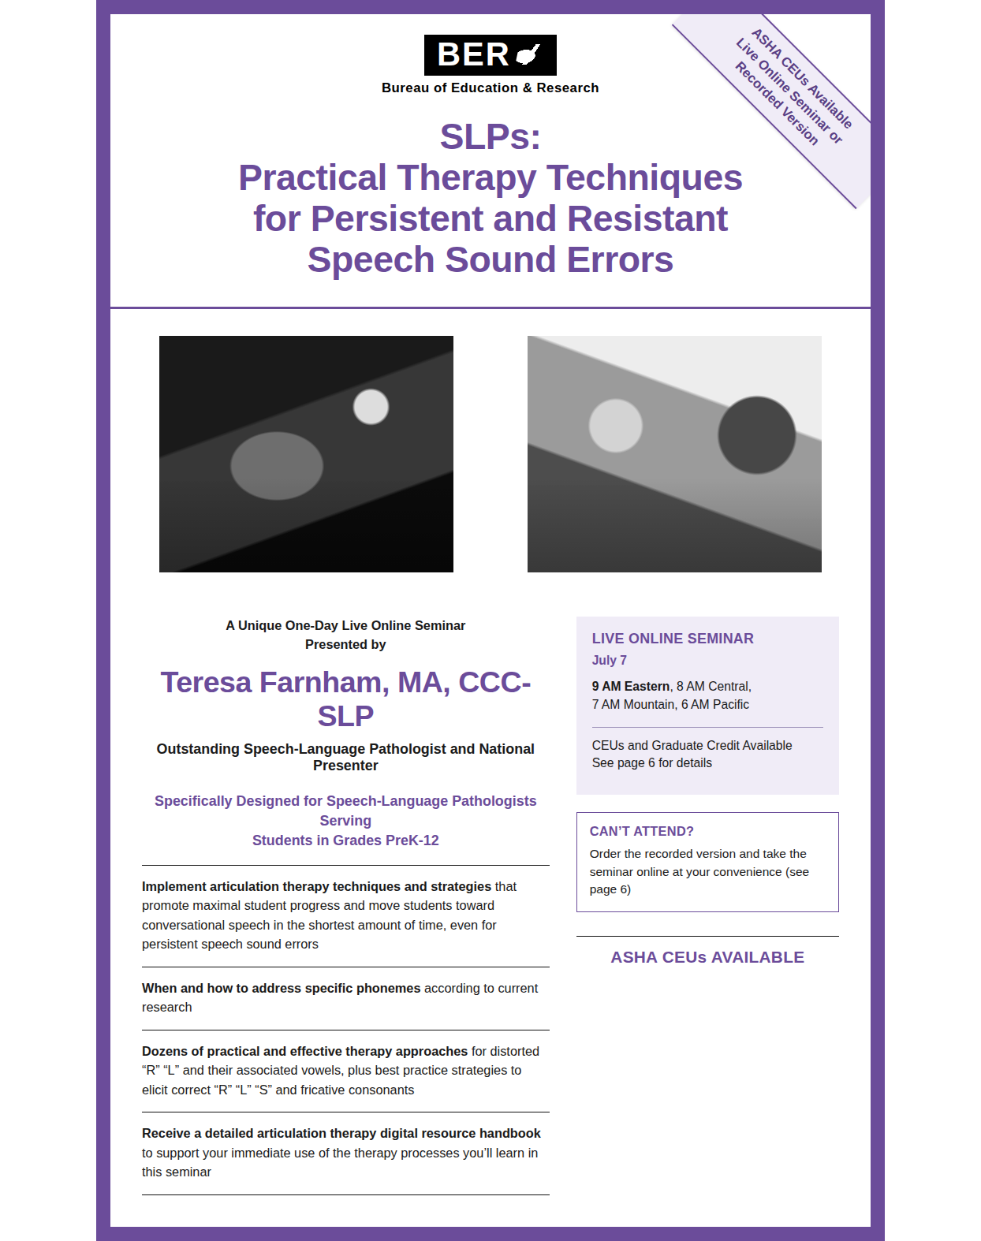ASHA CEUs Available
Live Online Seminar or
Recorded Version
BER
Bureau of Education & Research
SLPs:
Practical Therapy Techniques
for Persistent and Resistant
Speech Sound Errors
A Unique One-Day Live Online Seminar
Presented by
Teresa Farnham, MA, CCC-SLP
Outstanding Speech-Language Pathologist and National Presenter
Specifically Designed for Speech-Language Pathologists Serving
Students in Grades PreK-12
Implement articulation therapy techniques and strategies that promote maximal student progress and move students toward conversational speech in the shortest amount of time, even for persistent speech sound errors
When and how to address specific phonemes according to current research
Dozens of practical and effective therapy approaches for distorted “R” “L” and their associated vowels, plus best practice strategies to elicit correct “R” “L” “S” and fricative consonants
Receive a detailed articulation therapy digital resource handbook to support your immediate use of the therapy processes you’ll learn in this seminar
LIVE ONLINE SEMINAR
July 7
9 AM Eastern, 8 AM Central,
7 AM Mountain, 6 AM Pacific
CEUs and Graduate Credit Available
See page 6 for details
CAN’T ATTEND?
Order the recorded version and take the seminar online at your convenience (see page 6)
ASHA CEUs AVAILABLE